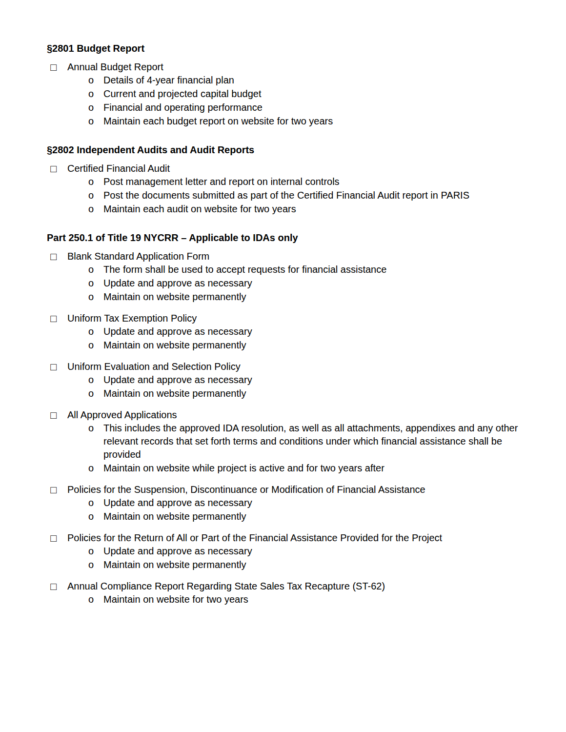§2801 Budget Report
Annual Budget Report
Details of 4-year financial plan
Current and projected capital budget
Financial and operating performance
Maintain each budget report on website for two years
§2802 Independent Audits and Audit Reports
Certified Financial Audit
Post management letter and report on internal controls
Post the documents submitted as part of the Certified Financial Audit report in PARIS
Maintain each audit on website for two years
Part 250.1 of Title 19 NYCRR – Applicable to IDAs only
Blank Standard Application Form
The form shall be used to accept requests for financial assistance
Update and approve as necessary
Maintain on website permanently
Uniform Tax Exemption Policy
Update and approve as necessary
Maintain on website permanently
Uniform Evaluation and Selection Policy
Update and approve as necessary
Maintain on website permanently
All Approved Applications
This includes the approved IDA resolution, as well as all attachments, appendixes and any other relevant records that set forth terms and conditions under which financial assistance shall be provided
Maintain on website while project is active and for two years after
Policies for the Suspension, Discontinuance or Modification of Financial Assistance
Update and approve as necessary
Maintain on website permanently
Policies for the Return of All or Part of the Financial Assistance Provided for the Project
Update and approve as necessary
Maintain on website permanently
Annual Compliance Report Regarding State Sales Tax Recapture (ST-62)
Maintain on website for two years